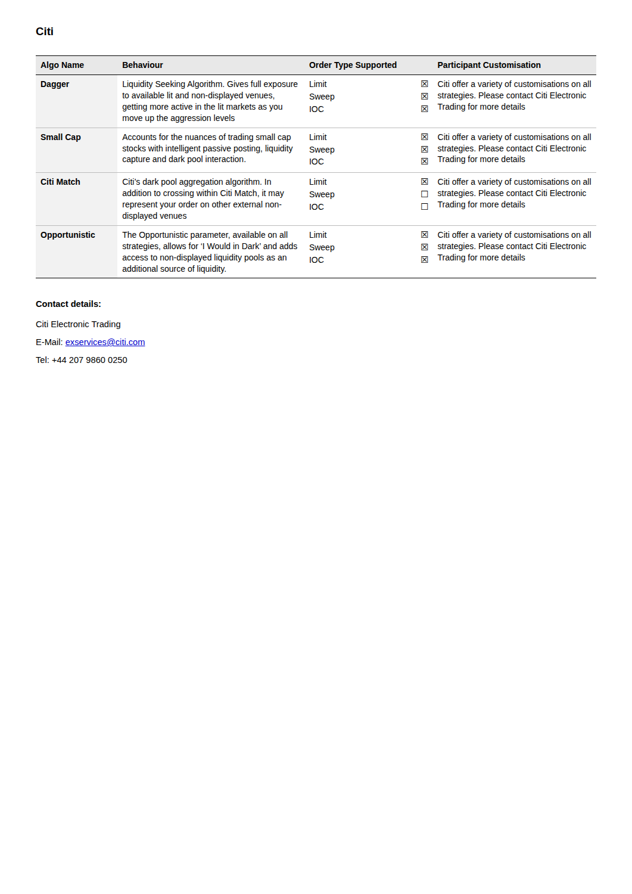Citi
| Algo Name | Behaviour | Order Type Supported | Participant Customisation |
| --- | --- | --- | --- |
| Dagger | Liquidity Seeking Algorithm. Gives full exposure to available lit and non-displayed venues, getting more active in the lit markets as you move up the aggression levels | Limit ☒ Sweep ☒ IOC ☒ | Citi offer a variety of customisations on all strategies. Please contact Citi Electronic Trading for more details |
| Small Cap | Accounts for the nuances of trading small cap stocks with intelligent passive posting, liquidity capture and dark pool interaction. | Limit ☒ Sweep ☒ IOC ☒ | Citi offer a variety of customisations on all strategies. Please contact Citi Electronic Trading for more details |
| Citi Match | Citi’s dark pool aggregation algorithm. In addition to crossing within Citi Match, it may represent your order on other external non-displayed venues | Limit ☒ Sweep ☐ IOC ☐ | Citi offer a variety of customisations on all strategies. Please contact Citi Electronic Trading for more details |
| Opportunistic | The Opportunistic parameter, available on all strategies, allows for ‘I Would in Dark’ and adds access to non-displayed liquidity pools as an additional source of liquidity. | Limit ☒ Sweep ☒ IOC ☒ | Citi offer a variety of customisations on all strategies. Please contact Citi Electronic Trading for more details |
Contact details:
Citi Electronic Trading
E-Mail: exservices@citi.com
Tel: +44 207 9860 0250